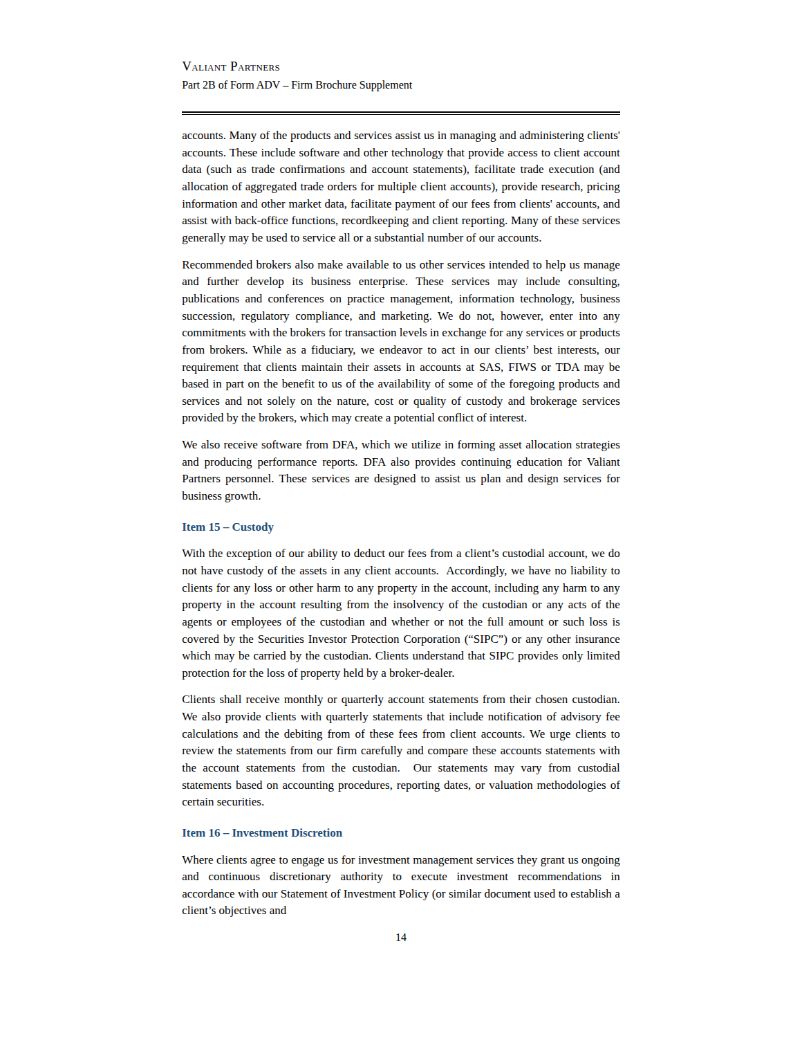Valiant Partners
Part 2B of Form ADV – Firm Brochure Supplement
accounts. Many of the products and services assist us in managing and administering clients' accounts. These include software and other technology that provide access to client account data (such as trade confirmations and account statements), facilitate trade execution (and allocation of aggregated trade orders for multiple client accounts), provide research, pricing information and other market data, facilitate payment of our fees from clients' accounts, and assist with back-office functions, recordkeeping and client reporting. Many of these services generally may be used to service all or a substantial number of our accounts.
Recommended brokers also make available to us other services intended to help us manage and further develop its business enterprise. These services may include consulting, publications and conferences on practice management, information technology, business succession, regulatory compliance, and marketing. We do not, however, enter into any commitments with the brokers for transaction levels in exchange for any services or products from brokers. While as a fiduciary, we endeavor to act in our clients’ best interests, our requirement that clients maintain their assets in accounts at SAS, FIWS or TDA may be based in part on the benefit to us of the availability of some of the foregoing products and services and not solely on the nature, cost or quality of custody and brokerage services provided by the brokers, which may create a potential conflict of interest.
We also receive software from DFA, which we utilize in forming asset allocation strategies and producing performance reports. DFA also provides continuing education for Valiant Partners personnel. These services are designed to assist us plan and design services for business growth.
Item 15 – Custody
With the exception of our ability to deduct our fees from a client’s custodial account, we do not have custody of the assets in any client accounts. Accordingly, we have no liability to clients for any loss or other harm to any property in the account, including any harm to any property in the account resulting from the insolvency of the custodian or any acts of the agents or employees of the custodian and whether or not the full amount or such loss is covered by the Securities Investor Protection Corporation (“SIPC”) or any other insurance which may be carried by the custodian. Clients understand that SIPC provides only limited protection for the loss of property held by a broker-dealer.
Clients shall receive monthly or quarterly account statements from their chosen custodian. We also provide clients with quarterly statements that include notification of advisory fee calculations and the debiting from of these fees from client accounts. We urge clients to review the statements from our firm carefully and compare these accounts statements with the account statements from the custodian. Our statements may vary from custodial statements based on accounting procedures, reporting dates, or valuation methodologies of certain securities.
Item 16 – Investment Discretion
Where clients agree to engage us for investment management services they grant us ongoing and continuous discretionary authority to execute investment recommendations in accordance with our Statement of Investment Policy (or similar document used to establish a client’s objectives and
14